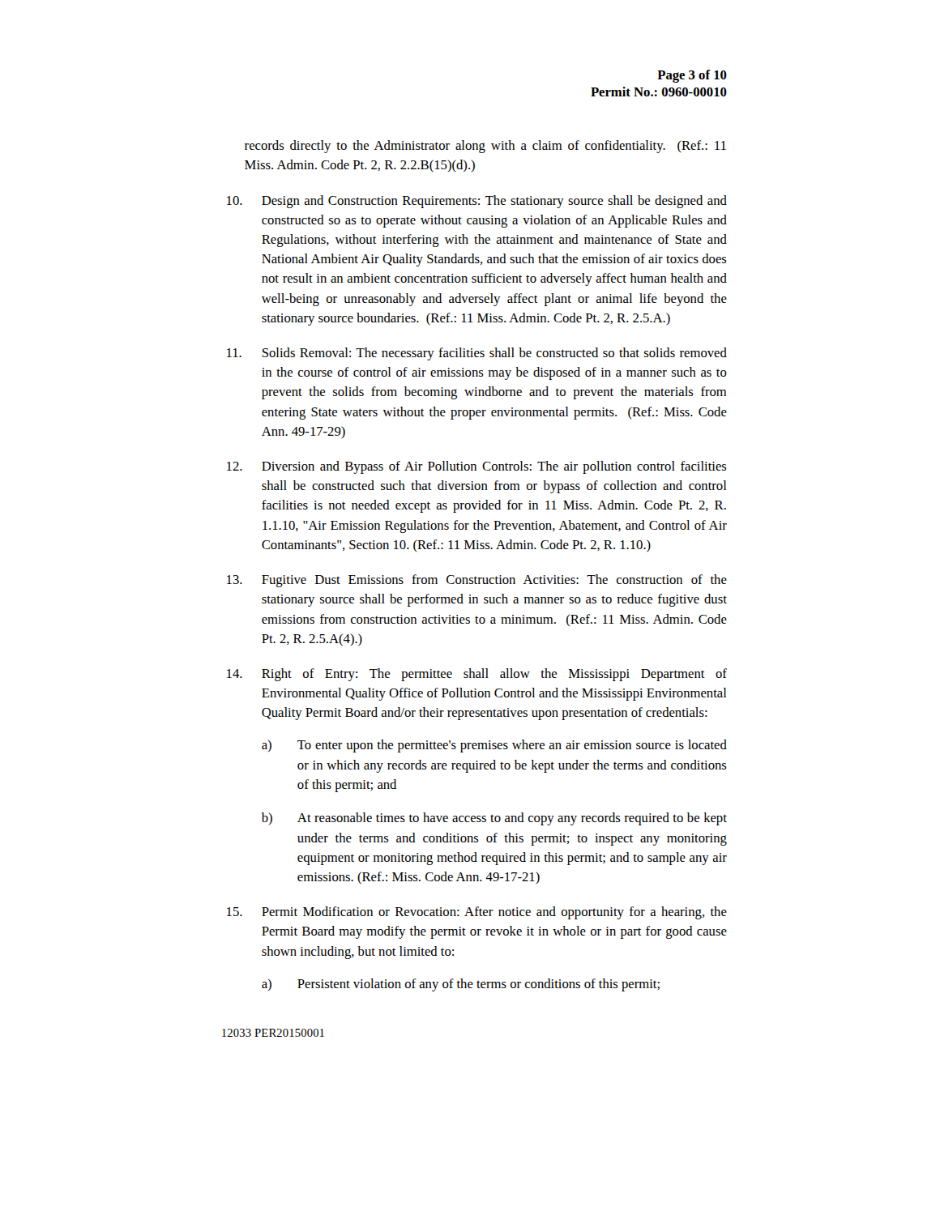Page 3 of 10
Permit No.: 0960-00010
records directly to the Administrator along with a claim of confidentiality. (Ref.: 11 Miss. Admin. Code Pt. 2, R. 2.2.B(15)(d).)
Design and Construction Requirements: The stationary source shall be designed and constructed so as to operate without causing a violation of an Applicable Rules and Regulations, without interfering with the attainment and maintenance of State and National Ambient Air Quality Standards, and such that the emission of air toxics does not result in an ambient concentration sufficient to adversely affect human health and well-being or unreasonably and adversely affect plant or animal life beyond the stationary source boundaries. (Ref.: 11 Miss. Admin. Code Pt. 2, R. 2.5.A.)
Solids Removal: The necessary facilities shall be constructed so that solids removed in the course of control of air emissions may be disposed of in a manner such as to prevent the solids from becoming windborne and to prevent the materials from entering State waters without the proper environmental permits. (Ref.: Miss. Code Ann. 49-17-29)
Diversion and Bypass of Air Pollution Controls: The air pollution control facilities shall be constructed such that diversion from or bypass of collection and control facilities is not needed except as provided for in 11 Miss. Admin. Code Pt. 2, R. 1.1.10, "Air Emission Regulations for the Prevention, Abatement, and Control of Air Contaminants", Section 10. (Ref.: 11 Miss. Admin. Code Pt. 2, R. 1.10.)
Fugitive Dust Emissions from Construction Activities: The construction of the stationary source shall be performed in such a manner so as to reduce fugitive dust emissions from construction activities to a minimum. (Ref.: 11 Miss. Admin. Code Pt. 2, R. 2.5.A(4).)
Right of Entry: The permittee shall allow the Mississippi Department of Environmental Quality Office of Pollution Control and the Mississippi Environmental Quality Permit Board and/or their representatives upon presentation of credentials:
To enter upon the permittee's premises where an air emission source is located or in which any records are required to be kept under the terms and conditions of this permit; and
At reasonable times to have access to and copy any records required to be kept under the terms and conditions of this permit; to inspect any monitoring equipment or monitoring method required in this permit; and to sample any air emissions. (Ref.: Miss. Code Ann. 49-17-21)
Permit Modification or Revocation: After notice and opportunity for a hearing, the Permit Board may modify the permit or revoke it in whole or in part for good cause shown including, but not limited to:
Persistent violation of any of the terms or conditions of this permit;
12033 PER20150001